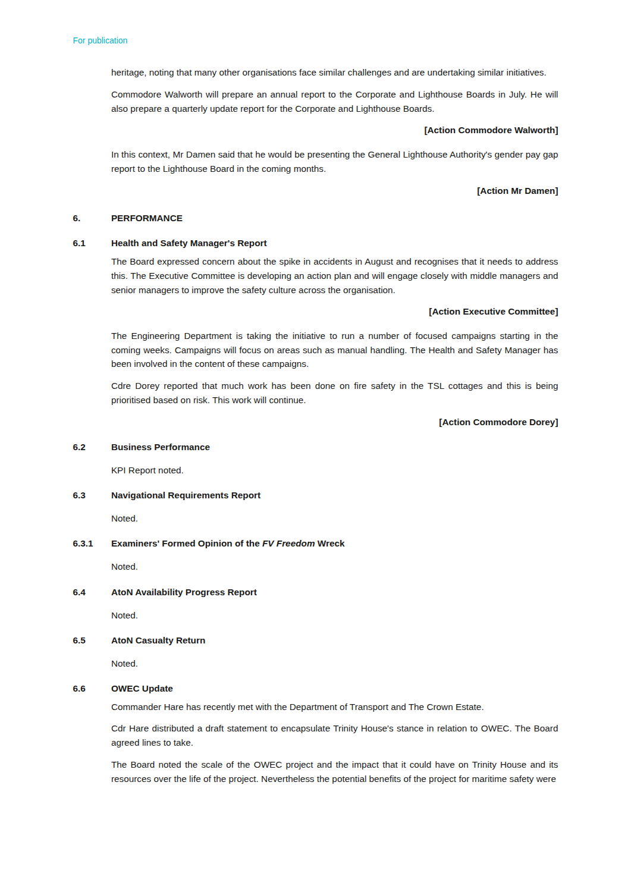For publication
heritage, noting that many other organisations face similar challenges and are undertaking similar initiatives.
Commodore Walworth will prepare an annual report to the Corporate and Lighthouse Boards in July. He will also prepare a quarterly update report for the Corporate and Lighthouse Boards.
[Action Commodore Walworth]
In this context, Mr Damen said that he would be presenting the General Lighthouse Authority's gender pay gap report to the Lighthouse Board in the coming months.
[Action Mr Damen]
6.
PERFORMANCE
6.1
Health and Safety Manager's Report
The Board expressed concern about the spike in accidents in August and recognises that it needs to address this. The Executive Committee is developing an action plan and will engage closely with middle managers and senior managers to improve the safety culture across the organisation.
[Action Executive Committee]
The Engineering Department is taking the initiative to run a number of focused campaigns starting in the coming weeks. Campaigns will focus on areas such as manual handling. The Health and Safety Manager has been involved in the content of these campaigns.
Cdre Dorey reported that much work has been done on fire safety in the TSL cottages and this is being prioritised based on risk. This work will continue.
[Action Commodore Dorey]
6.2
Business Performance
KPI Report noted.
6.3
Navigational Requirements Report
Noted.
6.3.1
Examiners' Formed Opinion of the FV Freedom Wreck
Noted.
6.4
AtoN Availability Progress Report
Noted.
6.5
AtoN Casualty Return
Noted.
6.6
OWEC Update
Commander Hare has recently met with the Department of Transport and The Crown Estate.
Cdr Hare distributed a draft statement to encapsulate Trinity House's stance in relation to OWEC. The Board agreed lines to take.
The Board noted the scale of the OWEC project and the impact that it could have on Trinity House and its resources over the life of the project. Nevertheless the potential benefits of the project for maritime safety were